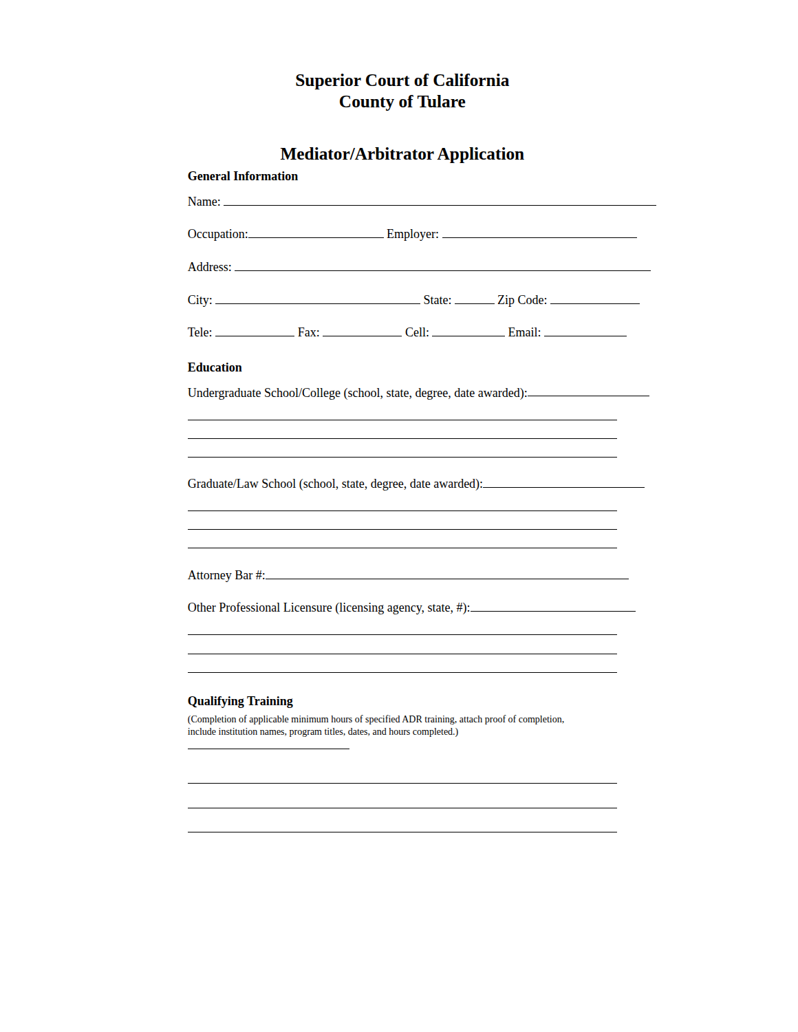Superior Court of California
County of Tulare
Mediator/Arbitrator Application
General Information
Name:
Occupation: Employer:
Address:
City: State: Zip Code:
Tele: Fax: Cell: Email:
Education
Undergraduate School/College (school, state, degree, date awarded):
Graduate/Law School (school, state, degree, date awarded):
Attorney Bar #:
Other Professional Licensure (licensing agency, state, #):
Qualifying Training
(Completion of applicable minimum hours of specified ADR training, attach proof of completion,
include institution names, program titles, dates, and hours completed.)